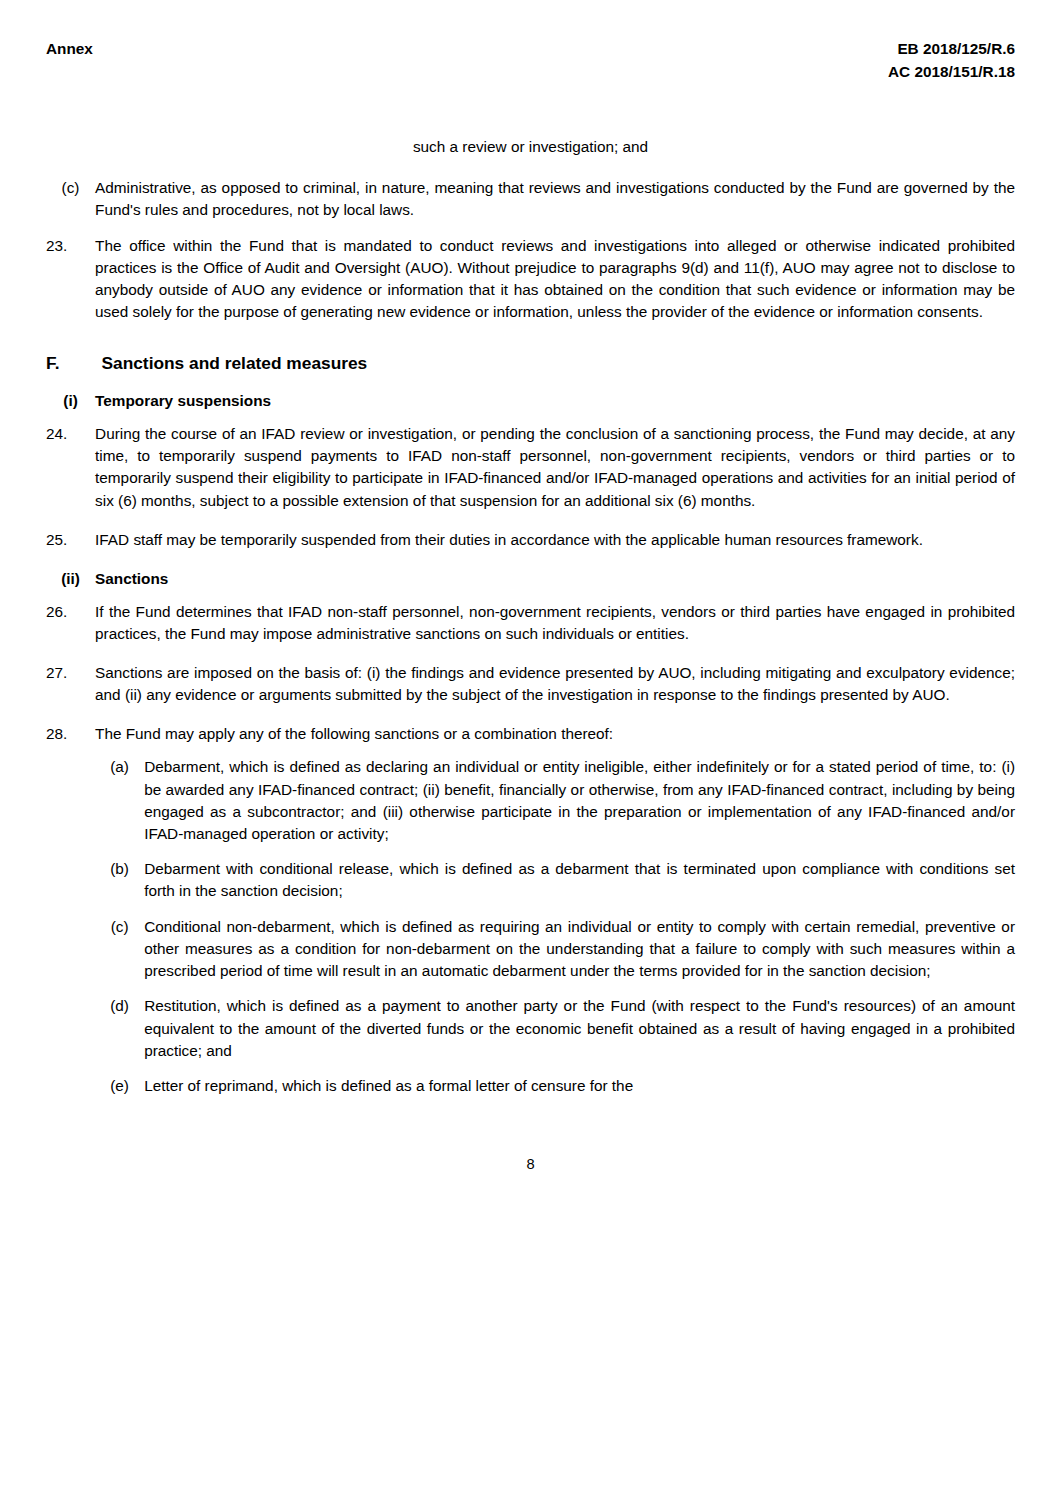Annex
EB 2018/125/R.6
AC 2018/151/R.18
such a review or investigation; and
(c) Administrative, as opposed to criminal, in nature, meaning that reviews and investigations conducted by the Fund are governed by the Fund's rules and procedures, not by local laws.
23. The office within the Fund that is mandated to conduct reviews and investigations into alleged or otherwise indicated prohibited practices is the Office of Audit and Oversight (AUO). Without prejudice to paragraphs 9(d) and 11(f), AUO may agree not to disclose to anybody outside of AUO any evidence or information that it has obtained on the condition that such evidence or information may be used solely for the purpose of generating new evidence or information, unless the provider of the evidence or information consents.
F. Sanctions and related measures
(i) Temporary suspensions
24. During the course of an IFAD review or investigation, or pending the conclusion of a sanctioning process, the Fund may decide, at any time, to temporarily suspend payments to IFAD non-staff personnel, non-government recipients, vendors or third parties or to temporarily suspend their eligibility to participate in IFAD-financed and/or IFAD-managed operations and activities for an initial period of six (6) months, subject to a possible extension of that suspension for an additional six (6) months.
25. IFAD staff may be temporarily suspended from their duties in accordance with the applicable human resources framework.
(ii) Sanctions
26. If the Fund determines that IFAD non-staff personnel, non-government recipients, vendors or third parties have engaged in prohibited practices, the Fund may impose administrative sanctions on such individuals or entities.
27. Sanctions are imposed on the basis of: (i) the findings and evidence presented by AUO, including mitigating and exculpatory evidence; and (ii) any evidence or arguments submitted by the subject of the investigation in response to the findings presented by AUO.
28. The Fund may apply any of the following sanctions or a combination thereof:
(a) Debarment, which is defined as declaring an individual or entity ineligible, either indefinitely or for a stated period of time, to: (i) be awarded any IFAD-financed contract; (ii) benefit, financially or otherwise, from any IFAD-financed contract, including by being engaged as a subcontractor; and (iii) otherwise participate in the preparation or implementation of any IFAD-financed and/or IFAD-managed operation or activity;
(b) Debarment with conditional release, which is defined as a debarment that is terminated upon compliance with conditions set forth in the sanction decision;
(c) Conditional non-debarment, which is defined as requiring an individual or entity to comply with certain remedial, preventive or other measures as a condition for non-debarment on the understanding that a failure to comply with such measures within a prescribed period of time will result in an automatic debarment under the terms provided for in the sanction decision;
(d) Restitution, which is defined as a payment to another party or the Fund (with respect to the Fund's resources) of an amount equivalent to the amount of the diverted funds or the economic benefit obtained as a result of having engaged in a prohibited practice; and
(e) Letter of reprimand, which is defined as a formal letter of censure for the
8